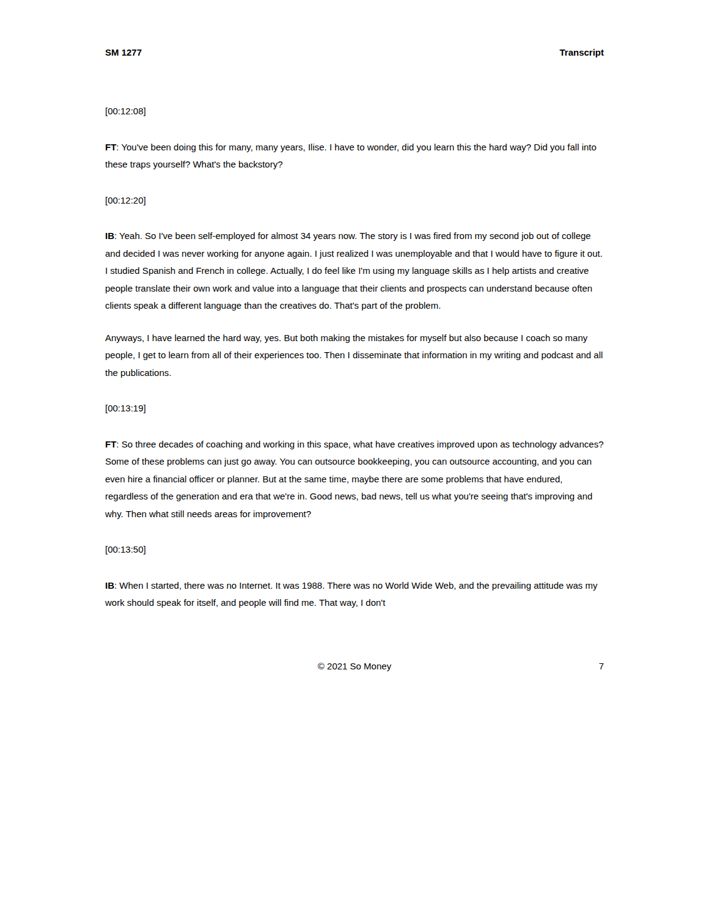SM 1277 Transcript
[00:12:08]
FT: You've been doing this for many, many years, Ilise. I have to wonder, did you learn this the hard way? Did you fall into these traps yourself? What's the backstory?
[00:12:20]
IB: Yeah. So I've been self-employed for almost 34 years now. The story is I was fired from my second job out of college and decided I was never working for anyone again. I just realized I was unemployable and that I would have to figure it out. I studied Spanish and French in college. Actually, I do feel like I'm using my language skills as I help artists and creative people translate their own work and value into a language that their clients and prospects can understand because often clients speak a different language than the creatives do. That's part of the problem.
Anyways, I have learned the hard way, yes. But both making the mistakes for myself but also because I coach so many people, I get to learn from all of their experiences too. Then I disseminate that information in my writing and podcast and all the publications.
[00:13:19]
FT: So three decades of coaching and working in this space, what have creatives improved upon as technology advances? Some of these problems can just go away. You can outsource bookkeeping, you can outsource accounting, and you can even hire a financial officer or planner. But at the same time, maybe there are some problems that have endured, regardless of the generation and era that we're in. Good news, bad news, tell us what you're seeing that's improving and why. Then what still needs areas for improvement?
[00:13:50]
IB: When I started, there was no Internet. It was 1988. There was no World Wide Web, and the prevailing attitude was my work should speak for itself, and people will find me. That way, I don't
© 2021 So Money 7